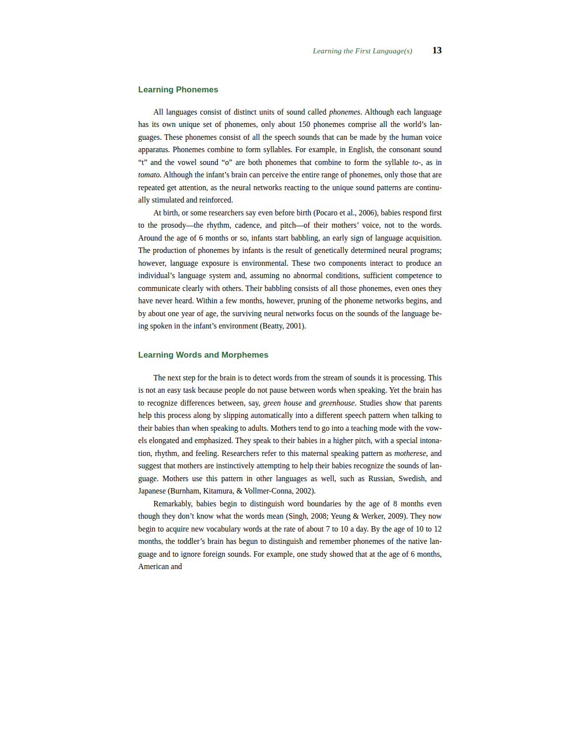Learning the First Language(s) 13
Learning Phonemes
All languages consist of distinct units of sound called phonemes. Although each language has its own unique set of phonemes, only about 150 phonemes comprise all the world’s languages. These phonemes consist of all the speech sounds that can be made by the human voice apparatus. Phonemes combine to form syllables. For example, in English, the consonant sound “t” and the vowel sound “o” are both phonemes that combine to form the syllable to-, as in tomato. Although the infant’s brain can perceive the entire range of phonemes, only those that are repeated get attention, as the neural networks reacting to the unique sound patterns are continually stimulated and reinforced.
At birth, or some researchers say even before birth (Pocaro et al., 2006), babies respond first to the prosody—the rhythm, cadence, and pitch—of their mothers’ voice, not to the words. Around the age of 6 months or so, infants start babbling, an early sign of language acquisition. The production of phonemes by infants is the result of genetically determined neural programs; however, language exposure is environmental. These two components interact to produce an individual’s language system and, assuming no abnormal conditions, sufficient competence to communicate clearly with others. Their babbling consists of all those phonemes, even ones they have never heard. Within a few months, however, pruning of the phoneme networks begins, and by about one year of age, the surviving neural networks focus on the sounds of the language being spoken in the infant’s environment (Beatty, 2001).
Learning Words and Morphemes
The next step for the brain is to detect words from the stream of sounds it is processing. This is not an easy task because people do not pause between words when speaking. Yet the brain has to recognize differences between, say, green house and greenhouse. Studies show that parents help this process along by slipping automatically into a different speech pattern when talking to their babies than when speaking to adults. Mothers tend to go into a teaching mode with the vowels elongated and emphasized. They speak to their babies in a higher pitch, with a special intonation, rhythm, and feeling. Researchers refer to this maternal speaking pattern as motherese, and suggest that mothers are instinctively attempting to help their babies recognize the sounds of language. Mothers use this pattern in other languages as well, such as Russian, Swedish, and Japanese (Burnham, Kitamura, & Vollmer-Conna, 2002).
Remarkably, babies begin to distinguish word boundaries by the age of 8 months even though they don’t know what the words mean (Singh, 2008; Yeung & Werker, 2009). They now begin to acquire new vocabulary words at the rate of about 7 to 10 a day. By the age of 10 to 12 months, the toddler’s brain has begun to distinguish and remember phonemes of the native language and to ignore foreign sounds. For example, one study showed that at the age of 6 months, American and